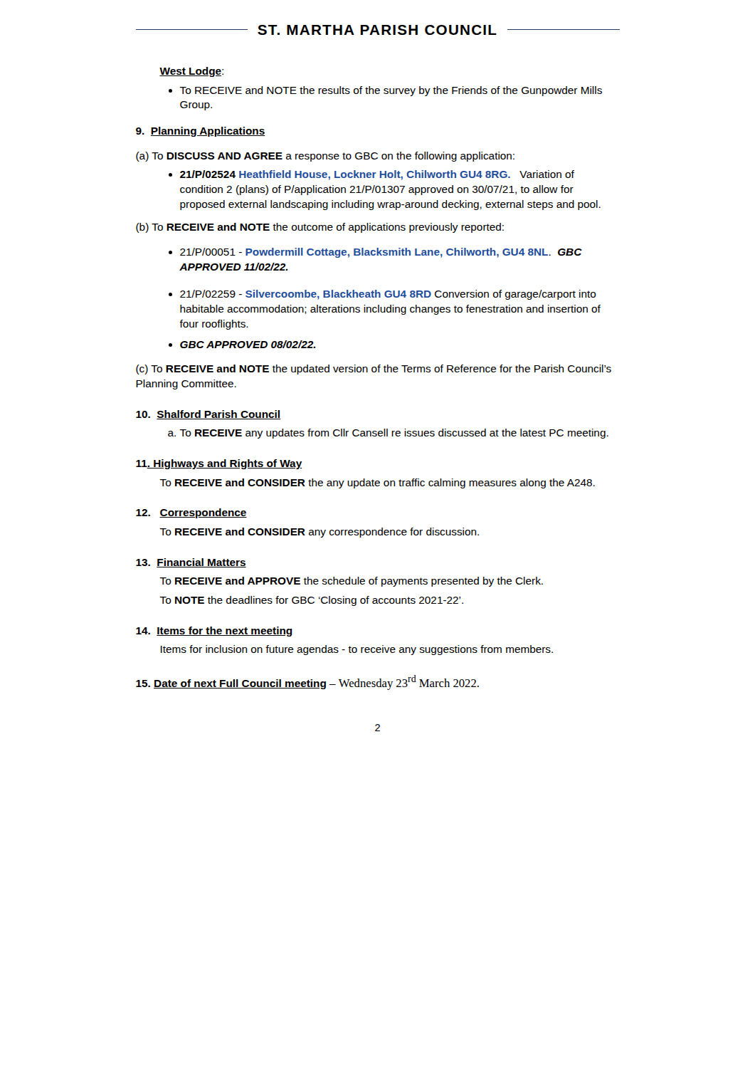ST. MARTHA PARISH COUNCIL
West Lodge:
To RECEIVE and NOTE the results of the survey by the Friends of the Gunpowder Mills Group.
9. Planning Applications
(a) To DISCUSS AND AGREE a response to GBC on the following application:
21/P/02524 Heathfield House, Lockner Holt, Chilworth GU4 8RG. Variation of condition 2 (plans) of P/application 21/P/01307 approved on 30/07/21, to allow for proposed external landscaping including wrap-around decking, external steps and pool.
(b) To RECEIVE and NOTE the outcome of applications previously reported:
21/P/00051 - Powdermill Cottage, Blacksmith Lane, Chilworth, GU4 8NL. GBC APPROVED 11/02/22.
21/P/02259 - Silvercoombe, Blackheath GU4 8RD Conversion of garage/carport into habitable accommodation; alterations including changes to fenestration and insertion of four rooflights.
GBC APPROVED 08/02/22.
(c) To RECEIVE and NOTE the updated version of the Terms of Reference for the Parish Council’s Planning Committee.
10. Shalford Parish Council
To RECEIVE any updates from Cllr Cansell re issues discussed at the latest PC meeting.
11. Highways and Rights of Way
To RECEIVE and CONSIDER the any update on traffic calming measures along the A248.
12. Correspondence
To RECEIVE and CONSIDER any correspondence for discussion.
13. Financial Matters
To RECEIVE and APPROVE the schedule of payments presented by the Clerk.
To NOTE the deadlines for GBC ‘Closing of accounts 2021-22’.
14. Items for the next meeting
Items for inclusion on future agendas - to receive any suggestions from members.
15. Date of next Full Council meeting – Wednesday 23rd March 2022.
2